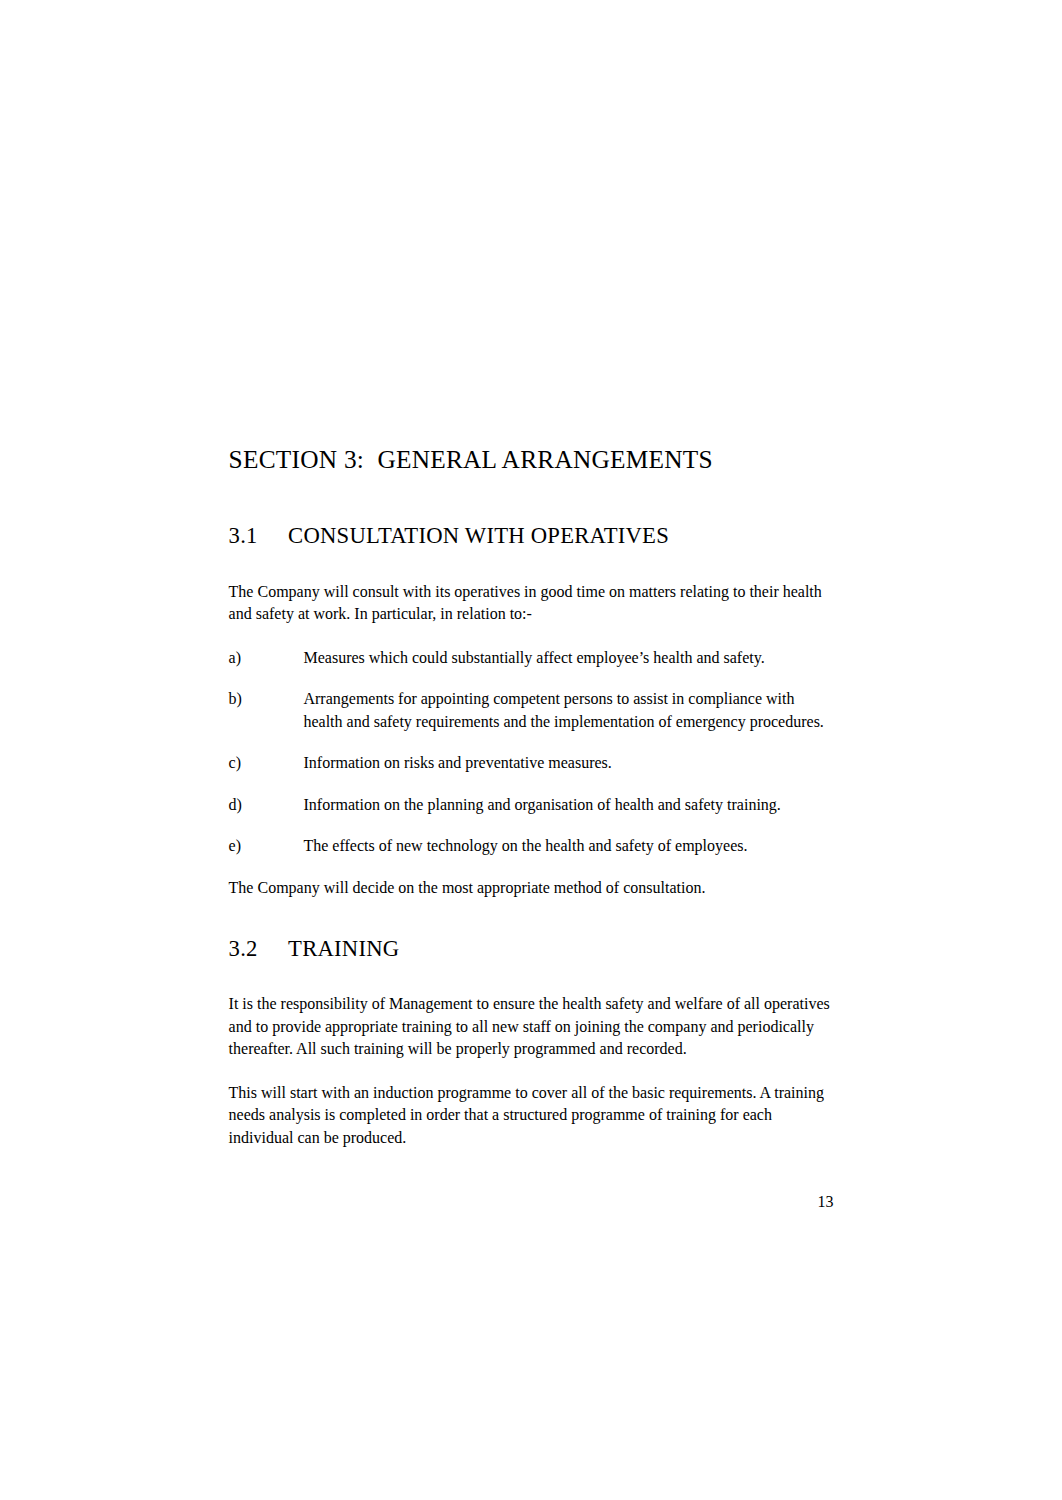SECTION 3: GENERAL ARRANGEMENTS
3.1 CONSULTATION WITH OPERATIVES
The Company will consult with its operatives in good time on matters relating to their health and safety at work. In particular, in relation to:-
a) Measures which could substantially affect employee’s health and safety.
b) Arrangements for appointing competent persons to assist in compliance with health and safety requirements and the implementation of emergency procedures.
c) Information on risks and preventative measures.
d) Information on the planning and organisation of health and safety training.
e) The effects of new technology on the health and safety of employees.
The Company will decide on the most appropriate method of consultation.
3.2 TRAINING
It is the responsibility of Management to ensure the health safety and welfare of all operatives and to provide appropriate training to all new staff on joining the company and periodically thereafter. All such training will be properly programmed and recorded.
This will start with an induction programme to cover all of the basic requirements. A training needs analysis is completed in order that a structured programme of training for each individual can be produced.
13